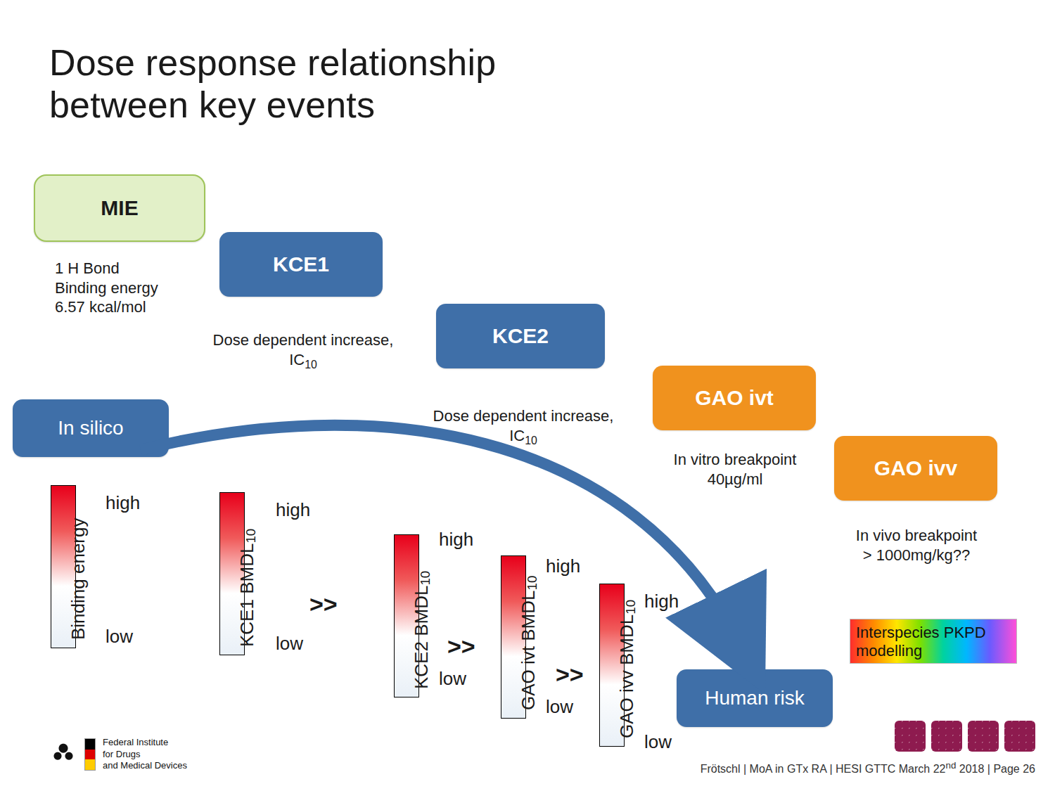Dose response relationship
between key events
MIE
KCE1
KCE2
GAO ivt
GAO ivv
In silico
Human risk
1 H Bond
Binding energy
6.57 kcal/mol
Dose dependent increase,
IC10
Dose dependent increase,
IC10
In vitro breakpoint
40µg/ml
In vivo breakpoint
> 1000mg/kg??
Binding energy
high
low
KCE1 BMDL10
high
low
>>
KCE2 BMDL10
high
low
>>
GAO ivt BMDL10
high
low
>>
GAO ivv BMDL10
high
low
Interspecies PKPD
modelling
Frötschl | MoA in GTx RA | HESI GTTC March 22nd 2018 | Page 26
Federal Institute
for Drugs
and Medical Devices